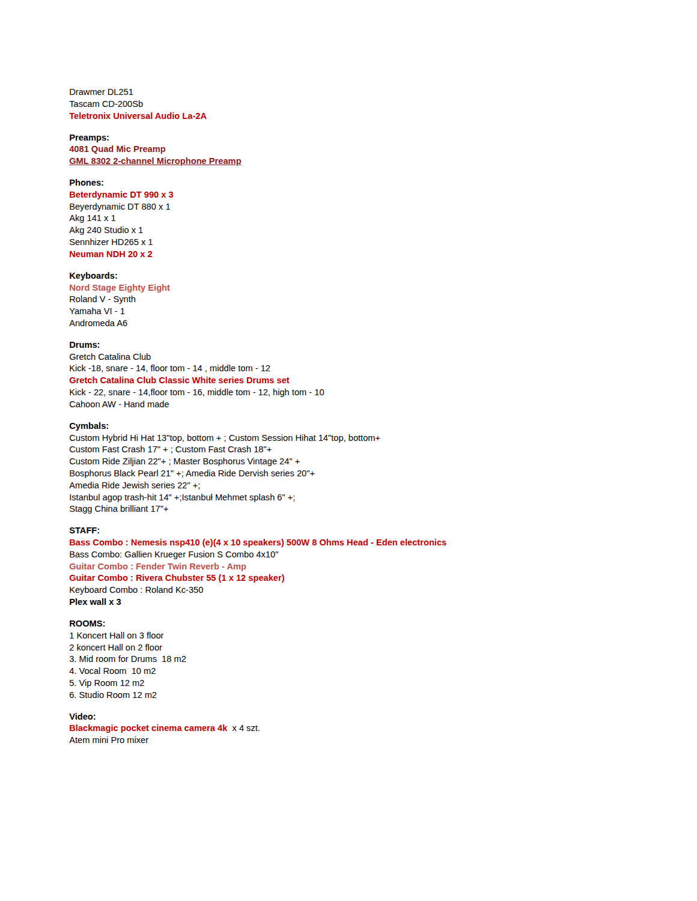Drawmer DL251
Tascam CD-200Sb
Teletronix Universal Audio La-2A
Preamps:
4081 Quad Mic Preamp
GML 8302 2-channel Microphone Preamp
Phones:
Beterdynamic DT 990 x 3
Beyerdynamic DT 880 x 1
Akg 141 x 1
Akg 240 Studio x 1
Sennhizer HD265 x 1
Neuman NDH 20 x 2
Keyboards:
Nord Stage Eighty Eight
Roland V - Synth
Yamaha VI - 1
Andromeda A6
Drums:
Gretch Catalina Club
Kick -18, snare - 14, floor tom - 14 , middle tom - 12
Gretch Catalina Club Classic White series Drums set
Kick - 22, snare - 14,floor tom - 16, middle tom - 12, high tom - 10
Cahoon AW - Hand made
Cymbals:
Custom Hybrid Hi Hat 13"top, bottom + ; Custom Session Hihat 14"top, bottom+
Custom Fast Crash 17" + ; Custom Fast Crash 18"+
Custom Ride Ziljian 22"+ ; Master Bosphorus Vintage 24" +
Bosphorus Black Pearl 21" +; Amedia Ride Dervish series 20"+
Amedia Ride Jewish series 22" +;
Istanbul agop trash-hit 14" +;Istanbuł Mehmet splash 6" +;
Stagg China brilliant 17"+
STAFF:
Bass Combo : Nemesis nsp410 (e)(4 x 10 speakers) 500W 8 Ohms Head - Eden electronics
Bass Combo: Gallien Krueger Fusion S Combo 4x10"
Guitar Combo : Fender Twin Reverb - Amp
Guitar Combo : Rivera Chubster 55 (1 x 12 speaker)
Keyboard Combo : Roland Kc-350
Plex wall x 3
ROOMS:
1 Koncert Hall on 3 floor
2 koncert Hall on 2 floor
3. Mid room for Drums 18 m2
4. Vocal Room 10 m2
5. Vip Room 12 m2
6. Studio Room 12 m2
Video:
Blackmagic pocket cinema camera 4k x 4 szt.
Atem mini Pro mixer